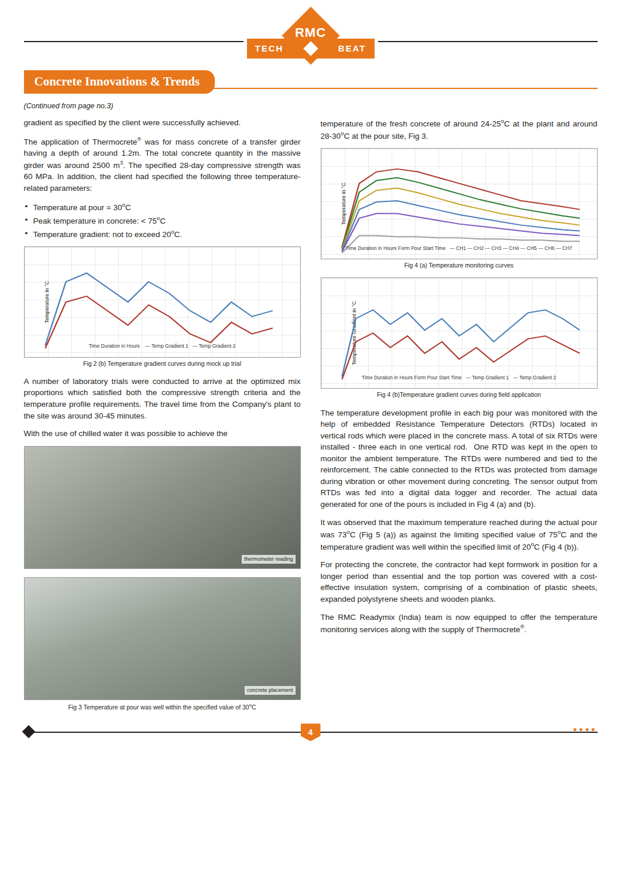RMC
TECH BEAT
Concrete Innovations & Trends
(Continued from page no.3)
gradient as specified by the client were successfully achieved.
The application of Thermocrete® was for mass concrete of a transfer girder having a depth of around 1.2m. The total concrete quantity in the massive girder was around 2500 m3. The specified 28-day compressive strength was 60 MPa. In addition, the client had specified the following three temperature-related parameters:
Temperature at pour = 30oC
Peak temperature in concrete: < 75oC
Temperature gradient: not to exceed 20oC.
Temperature in °C
Time Duration in Hours — Temp Gradient 1 — Temp Gradient 2
Fig 2 (b) Temperature gradient curves during mock up trial
A number of laboratory trials were conducted to arrive at the optimized mix proportions which satisfied both the compressive strength criteria and the temperature profile requirements. The travel time from the Company's plant to the site was around 30-45 minutes.
With the use of chilled water it was possible to achieve the
thermometer reading
concrete placement
Fig 3 Temperature at pour was well within the specified value of 30oC
temperature of the fresh concrete of around 24-25oC at the plant and around 28-30oC at the pour site, Fig 3.
Temperature in °C
Time Duration in Hours Form Pour Start Time — CH1 — CH2 — CH3 — CH4 — CH5 — CH6 — CH7
Fig 4 (a) Temperature monitoring curves
Temperature Gradient in °C
Time Duration in Hours Form Pour Start Time — Temp Gradient 1 — Temp Gradient 2
Fig 4 (b)Temperature gradient curves during field application
The temperature development profile in each big pour was monitored with the help of embedded Resistance Temperature Detectors (RTDs) located in vertical rods which were placed in the concrete mass. A total of six RTDs were installed - three each in one vertical rod. One RTD was kept in the open to monitor the ambient temperature. The RTDs were numbered and tied to the reinforcement. The cable connected to the RTDs was protected from damage during vibration or other movement during concreting. The sensor output from RTDs was fed into a digital data logger and recorder. The actual data generated for one of the pours is included in Fig 4 (a) and (b).
It was observed that the maximum temperature reached during the actual pour was 73oC (Fig 5 (a)) as against the limiting specified value of 75oC and the temperature gradient was well within the specified limit of 20oC (Fig 4 (b)).
For protecting the concrete, the contractor had kept formwork in position for a longer period than essential and the top portion was covered with a cost-effective insulation system, comprising of a combination of plastic sheets, expanded polystyrene sheets and wooden planks.
The RMC Readymix (India) team is now equipped to offer the temperature monitoring services along with the supply of Thermocrete®.
4
••••